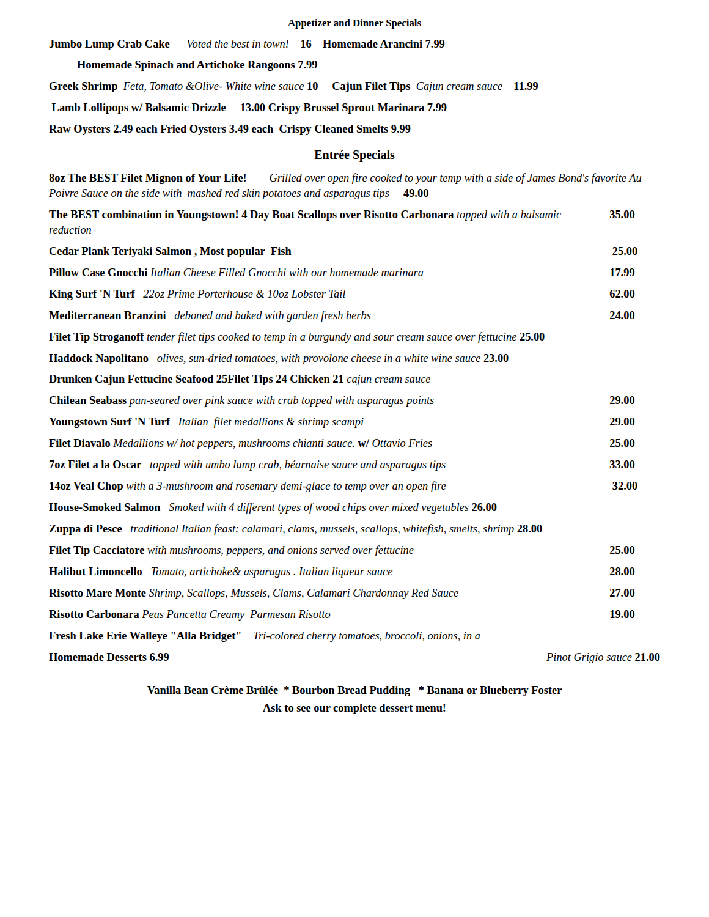Appetizer and Dinner Specials
Jumbo Lump Crab Cake Voted the best in town! 16 Homemade Arancini 7.99
Homemade Spinach and Artichoke Rangoons 7.99
Greek Shrimp Feta, Tomato &Olive- White wine sauce 10 Cajun Filet Tips Cajun cream sauce 11.99
Lamb Lollipops w/ Balsamic Drizzle 13.00 Crispy Brussel Sprout Marinara 7.99
Raw Oysters 2.49 each Fried Oysters 3.49 each Crispy Cleaned Smelts 9.99
Entrée Specials
8oz The BEST Filet Mignon of Your Life! Grilled over open fire cooked to your temp with a side of James Bond's favorite Au Poivre Sauce on the side with mashed red skin potatoes and asparagus tips 49.00
The BEST combination in Youngstown! 4 Day Boat Scallops over Risotto Carbonara topped with a balsamic reduction 35.00
Cedar Plank Teriyaki Salmon , Most popular Fish 25.00
Pillow Case Gnocchi Italian Cheese Filled Gnocchi with our homemade marinara 17.99
King Surf 'N Turf 22oz Prime Porterhouse & 10oz Lobster Tail 62.00
Mediterranean Branzini deboned and baked with garden fresh herbs 24.00
Filet Tip Stroganoff tender filet tips cooked to temp in a burgundy and sour cream sauce over fettucine 25.00
Haddock Napolitano olives, sun-dried tomatoes, with provolone cheese in a white wine sauce 23.00
Drunken Cajun Fettucine Seafood 25Filet Tips 24 Chicken 21 cajun cream sauce
Chilean Seabass pan-seared over pink sauce with crab topped with asparagus points 29.00
Youngstown Surf 'N Turf Italian filet medallions & shrimp scampi 29.00
Filet Diavalo Medallions w/ hot peppers, mushrooms chianti sauce. w/ Ottavio Fries 25.00
7oz Filet a la Oscar topped with umbo lump crab, béarnaise sauce and asparagus tips 33.00
14oz Veal Chop with a 3-mushroom and rosemary demi-glace to temp over an open fire 32.00
House-Smoked Salmon Smoked with 4 different types of wood chips over mixed vegetables 26.00
Zuppa di Pesce traditional Italian feast: calamari, clams, mussels, scallops, whitefish, smelts, shrimp 28.00
Filet Tip Cacciatore with mushrooms, peppers, and onions served over fettucine 25.00
Halibut Limoncello Tomato, artichoke& asparagus . Italian liqueur sauce 28.00
Risotto Mare Monte Shrimp, Scallops, Mussels, Clams, Calamari Chardonnay Red Sauce 27.00
Risotto Carbonara Peas Pancetta Creamy Parmesan Risotto 19.00
Fresh Lake Erie Walleye "Alla Bridget" Tri-colored cherry tomatoes, broccoli, onions, in a
Homemade Desserts 6.99 Pinot Grigio sauce 21.00
Vanilla Bean Crème Brûlée * Bourbon Bread Pudding * Banana or Blueberry Foster Ask to see our complete dessert menu!